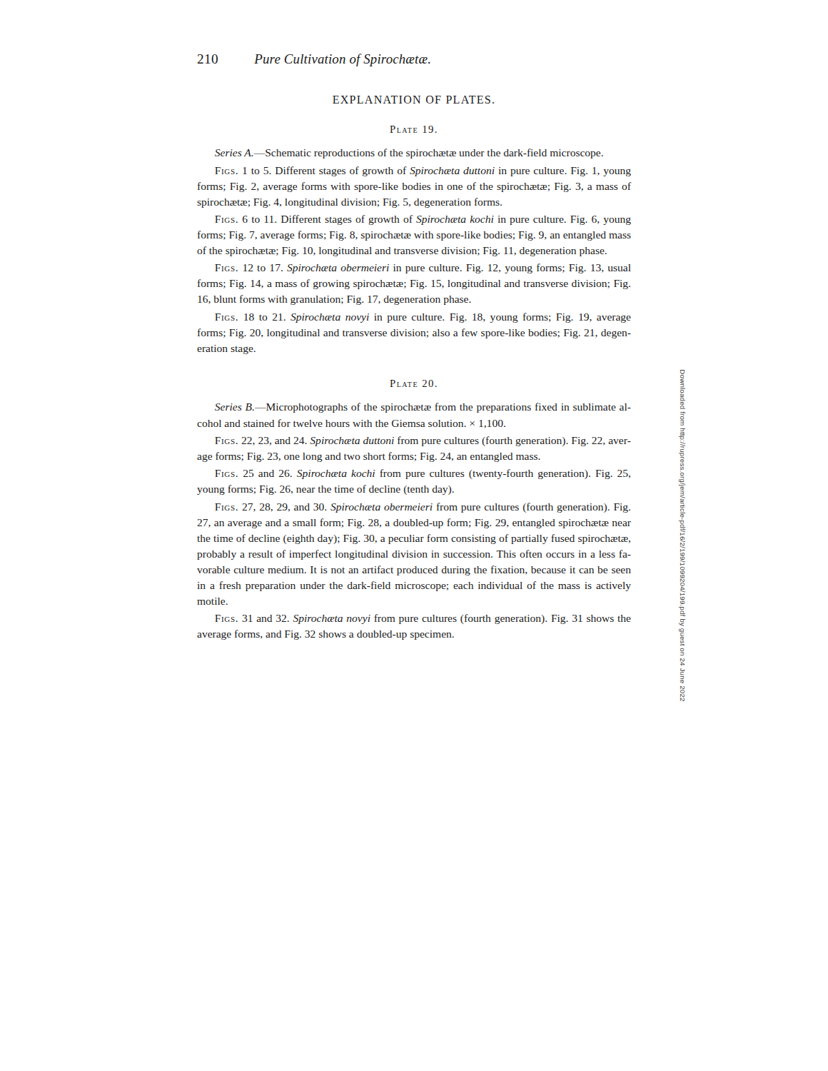Downloaded from http://rupress.org/jem/article-pdf/16/2/199/1099204/199.pdf by guest on 24 June 2022
210 Pure Cultivation of Spirochætæ.
EXPLANATION OF PLATES.
Plate 19.
Series A.—Schematic reproductions of the spirochætæ under the dark-field microscope.
Figs. 1 to 5. Different stages of growth of Spirochæta duttoni in pure culture. Fig. 1, young forms; Fig. 2, average forms with spore-like bodies in one of the spirochætæ; Fig. 3, a mass of spirochætæ; Fig. 4, longitudinal division; Fig. 5, degeneration forms.
Figs. 6 to 11. Different stages of growth of Spirochæta kochi in pure culture. Fig. 6, young forms; Fig. 7, average forms; Fig. 8, spirochætæ with spore-like bodies; Fig. 9, an entangled mass of the spirochætæ; Fig. 10, longitudinal and transverse division; Fig. 11, degeneration phase.
Figs. 12 to 17. Spirochæta obermeieri in pure culture. Fig. 12, young forms; Fig. 13, usual forms; Fig. 14, a mass of growing spirochætæ; Fig. 15, longitudinal and transverse division; Fig. 16, blunt forms with granulation; Fig. 17, degeneration phase.
Figs. 18 to 21. Spirochæta novyi in pure culture. Fig. 18, young forms; Fig. 19, average forms; Fig. 20, longitudinal and transverse division; also a few spore-like bodies; Fig. 21, degeneration stage.
Plate 20.
Series B.—Microphotographs of the spirochætæ from the preparations fixed in sublimate alcohol and stained for twelve hours with the Giemsa solution. × 1,100.
Figs. 22, 23, and 24. Spirochæta duttoni from pure cultures (fourth generation). Fig. 22, average forms; Fig. 23, one long and two short forms; Fig. 24, an entangled mass.
Figs. 25 and 26. Spirochæta kochi from pure cultures (twenty-fourth generation). Fig. 25, young forms; Fig. 26, near the time of decline (tenth day).
Figs. 27, 28, 29, and 30. Spirochæta obermeieri from pure cultures (fourth generation). Fig. 27, an average and a small form; Fig. 28, a doubled-up form; Fig. 29, entangled spirochætæ near the time of decline (eighth day); Fig. 30, a peculiar form consisting of partially fused spirochætæ, probably a result of imperfect longitudinal division in succession. This often occurs in a less favorable culture medium. It is not an artifact produced during the fixation, because it can be seen in a fresh preparation under the dark-field microscope; each individual of the mass is actively motile.
Figs. 31 and 32. Spirochæta novyi from pure cultures (fourth generation). Fig. 31 shows the average forms, and Fig. 32 shows a doubled-up specimen.